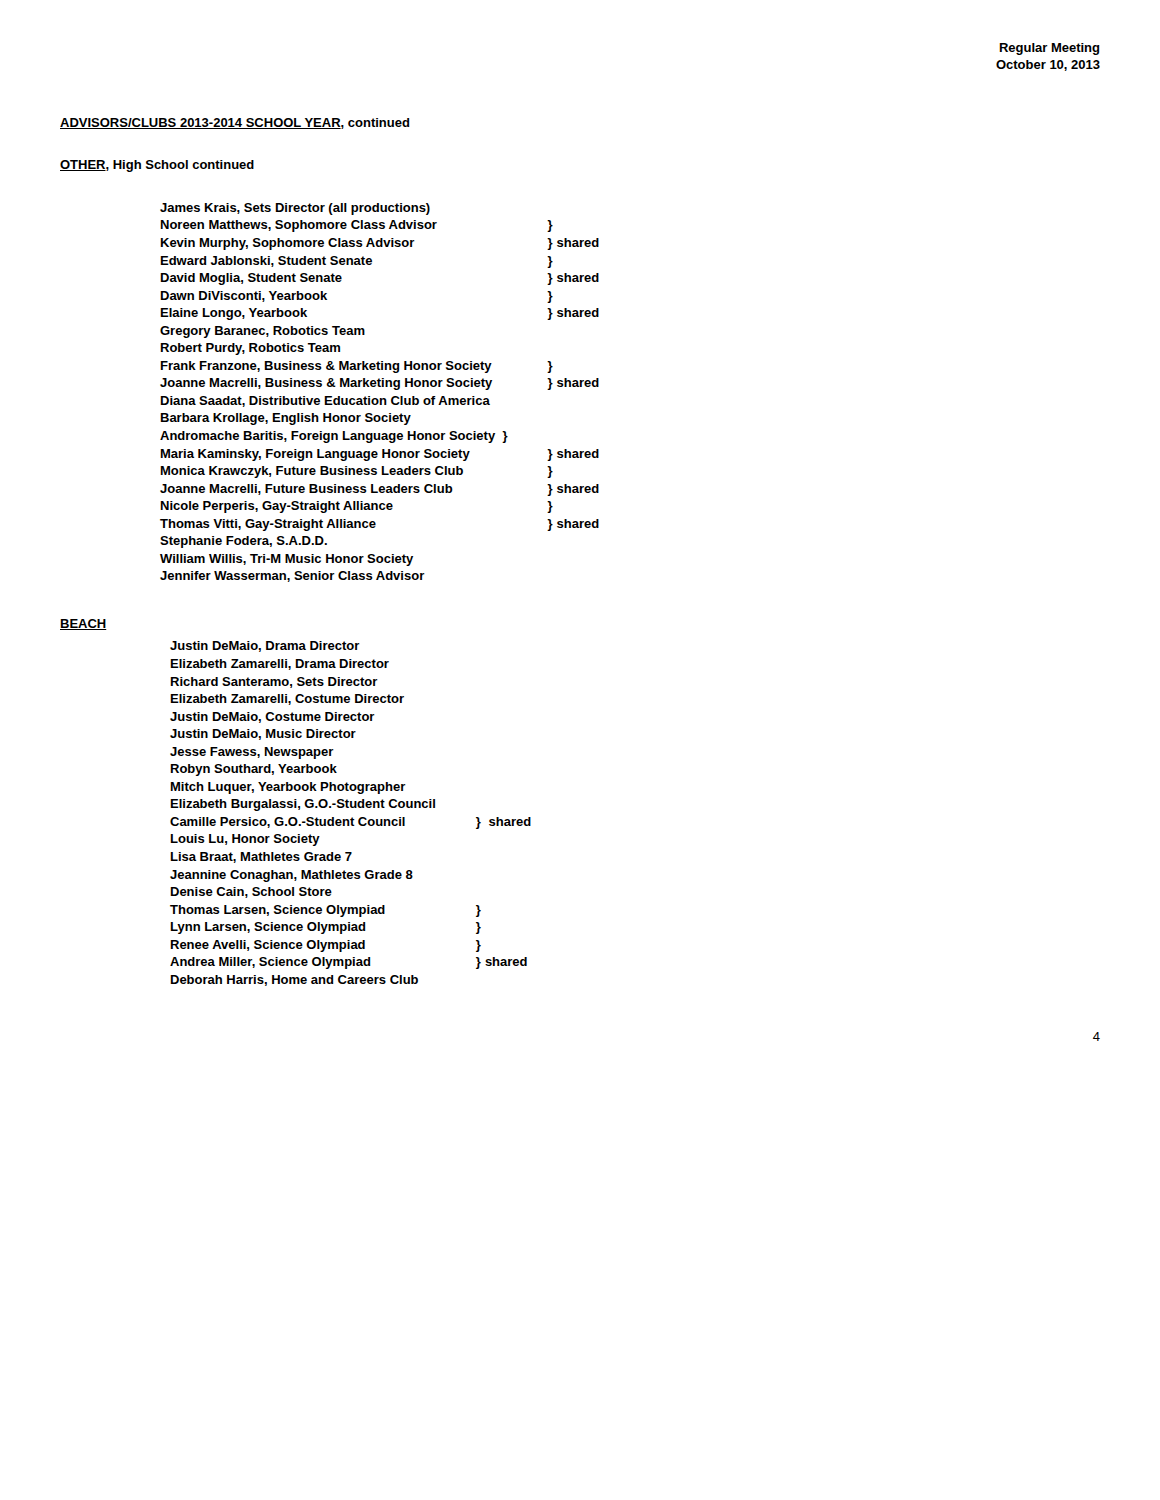Regular Meeting
October 10, 2013
ADVISORS/CLUBS 2013-2014 SCHOOL YEAR, continued
OTHER, High School continued
| James Krais, Sets Director (all productions) | | |
| Noreen Matthews, Sophomore Class Advisor | } | |
| Kevin Murphy, Sophomore Class Advisor | } | shared |
| Edward Jablonski, Student Senate | } | |
| David Moglia, Student Senate | } | shared |
| Dawn DiVisconti, Yearbook | } | |
| Elaine Longo, Yearbook | } | shared |
| Gregory Baranec, Robotics Team | | |
| Robert Purdy, Robotics Team | | |
| Frank Franzone, Business & Marketing Honor Society | } | |
| Joanne Macrelli, Business & Marketing Honor Society | } | shared |
| Diana Saadat, Distributive Education Club of America | | |
| Barbara Krollage, English Honor Society | | |
| Andromache Baritis, Foreign Language Honor Society } | | |
| Maria Kaminsky, Foreign Language Honor Society | } | shared |
| Monica Krawczyk, Future Business Leaders Club | } | |
| Joanne Macrelli, Future Business Leaders Club | } | shared |
| Nicole Perperis, Gay-Straight Alliance | } | |
| Thomas Vitti, Gay-Straight Alliance | } | shared |
| Stephanie Fodera, S.A.D.D. | | |
| William Willis, Tri-M Music Honor Society | | |
| Jennifer Wasserman, Senior Class Advisor | | |
BEACH
| Justin DeMaio, Drama Director | | |
| Elizabeth Zamarelli, Drama Director | | |
| Richard Santeramo, Sets Director | | |
| Elizabeth Zamarelli, Costume Director | | |
| Justin DeMaio, Costume Director | | |
| Justin DeMaio, Music Director | | |
| Jesse Fawess, Newspaper | | |
| Robyn Southard, Yearbook | | |
| Mitch Luquer, Yearbook Photographer | | |
| Elizabeth Burgalassi, G.O.-Student Council | | |
| Camille Persico, G.O.-Student Council | } | shared |
| Louis Lu, Honor Society | | |
| Lisa Braat, Mathletes Grade 7 | | |
| Jeannine Conaghan, Mathletes Grade 8 | | |
| Denise Cain, School Store | | |
| Thomas Larsen, Science Olympiad | } | |
| Lynn Larsen, Science Olympiad | } | |
| Renee Avelli, Science Olympiad | } | |
| Andrea Miller, Science Olympiad | } | shared |
| Deborah Harris, Home and Careers Club | | |
4